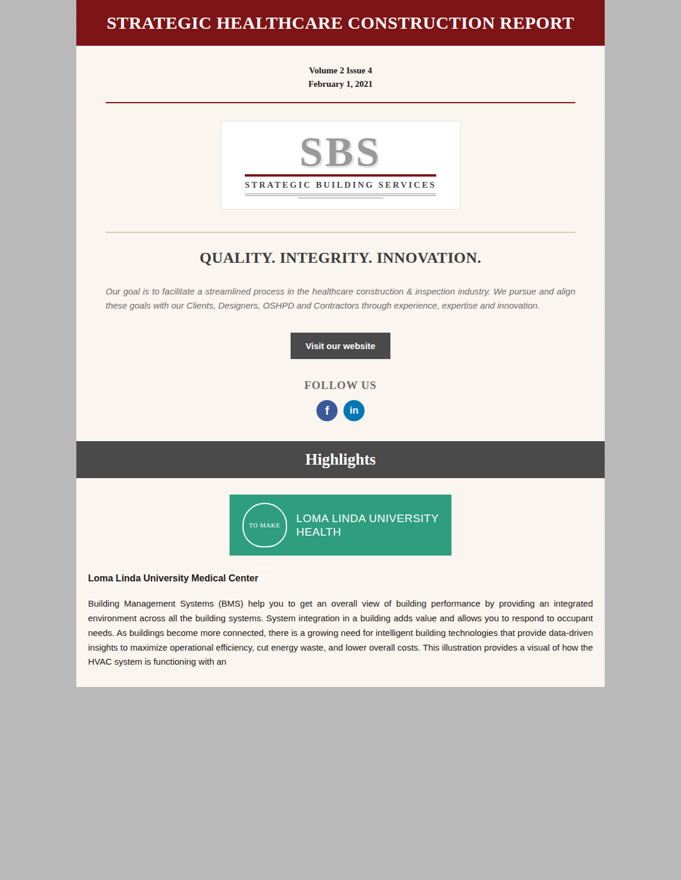STRATEGIC HEALTHCARE CONSTRUCTION REPORT
Volume 2 Issue 4
February 1, 2021
SBS
STRATEGIC BUILDING SERVICES
QUALITY. INTEGRITY. INNOVATION.
Our goal is to facilitate a streamlined process in the healthcare construction & inspection industry. We pursue and align these goals with our Clients, Designers, OSHPD and Contractors through experience, expertise and innovation.
Visit our website
FOLLOW US
f in
Highlights
TO MAKE MAN WHOLE
LOMA LINDA UNIVERSITY
HEALTH
Loma Linda University Medical Center
Building Management Systems (BMS) help you to get an overall view of building performance by providing an integrated environment across all the building systems. System integration in a building adds value and allows you to respond to occupant needs. As buildings become more connected, there is a growing need for intelligent building technologies that provide data-driven insights to maximize operational efficiency, cut energy waste, and lower overall costs. This illustration provides a visual of how the HVAC system is functioning with an